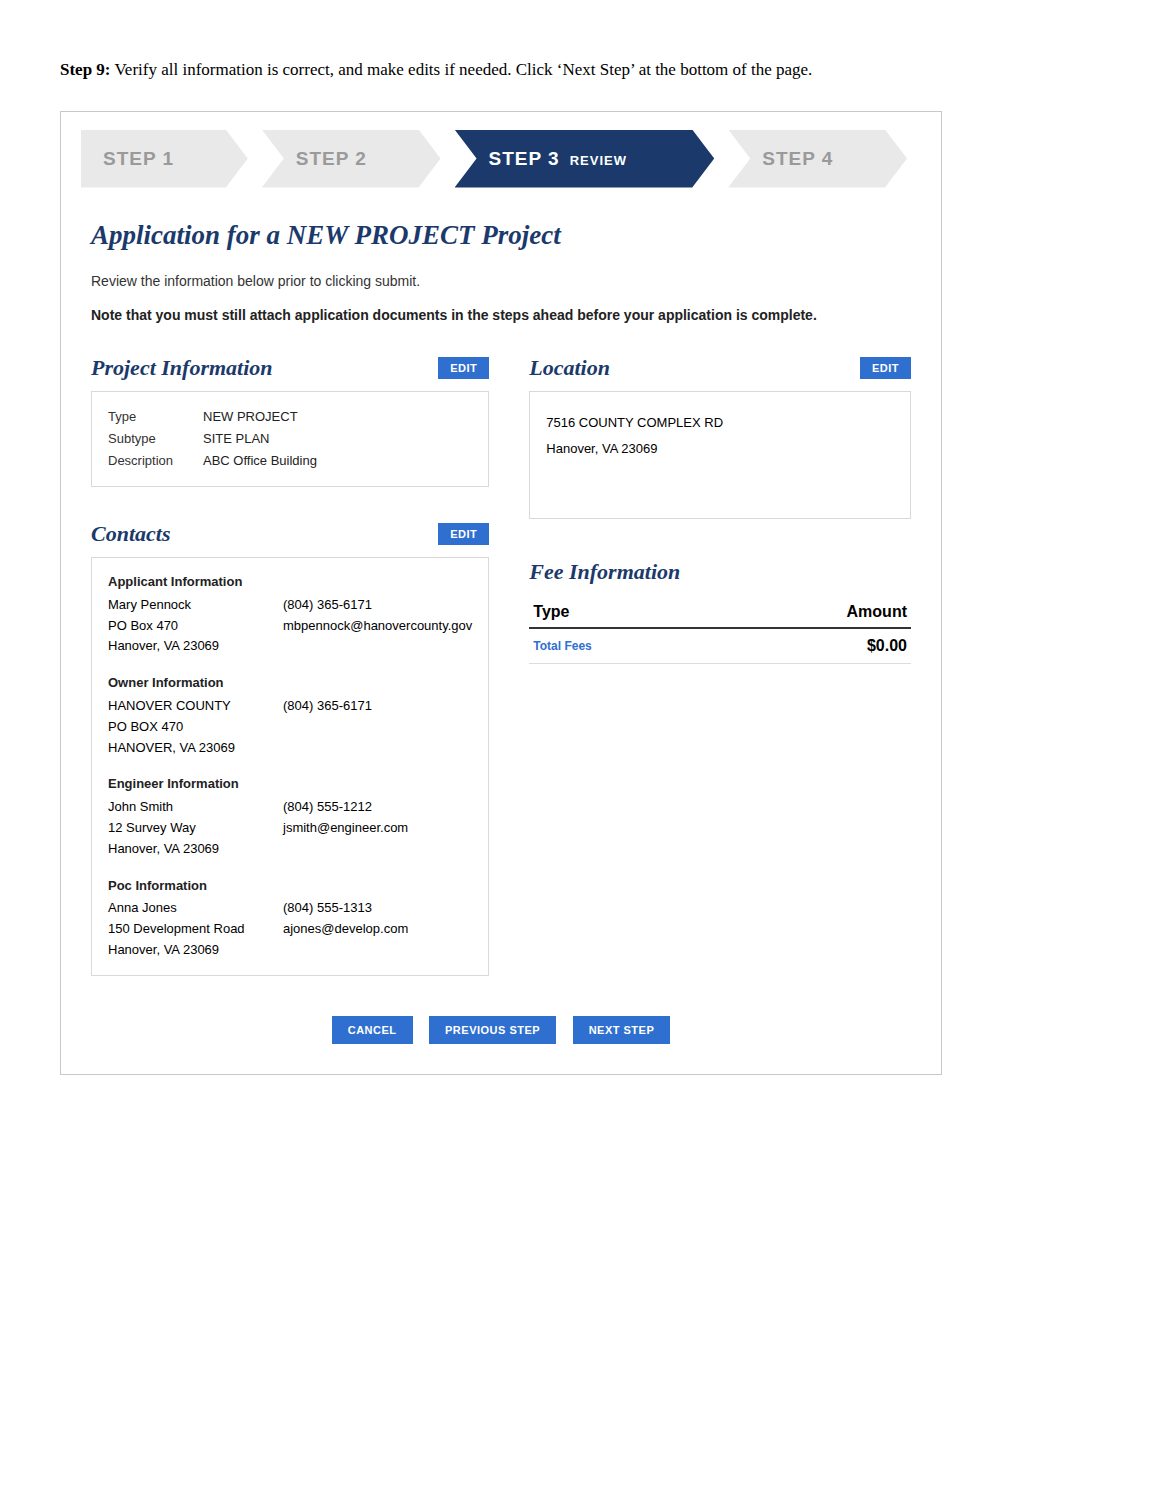Step 9: Verify all information is correct, and make edits if needed. Click ‘Next Step’ at the bottom of the page.
STEP 1
STEP 2
STEP 3 REVIEW
STEP 4
Application for a NEW PROJECT Project
Review the information below prior to clicking submit.
Note that you must still attach application documents in the steps ahead before your application is complete.
Project Information
EDIT
Type NEW PROJECT
Subtype SITE PLAN
Description ABC Office Building
Contacts
EDIT
Applicant Information
Mary Pennock(804) 365-6171
PO Box 470 mbpennock@hanovercounty.gov
Hanover, VA 23069
Owner Information
HANOVER COUNTY(804) 365-6171
PO BOX 470
HANOVER, VA 23069
Engineer Information
John Smith(804) 555-1212
12 Survey Way jsmith@engineer.com
Hanover, VA 23069
Poc Information
Anna Jones(804) 555-1313
150 Development Road ajones@develop.com
Hanover, VA 23069
Location
EDIT
7516 COUNTY COMPLEX RD
Hanover, VA 23069
Fee Information
| Type | Amount |
| --- | --- |
| Total Fees | $0.00 |
CANCEL PREVIOUS STEP NEXT STEP